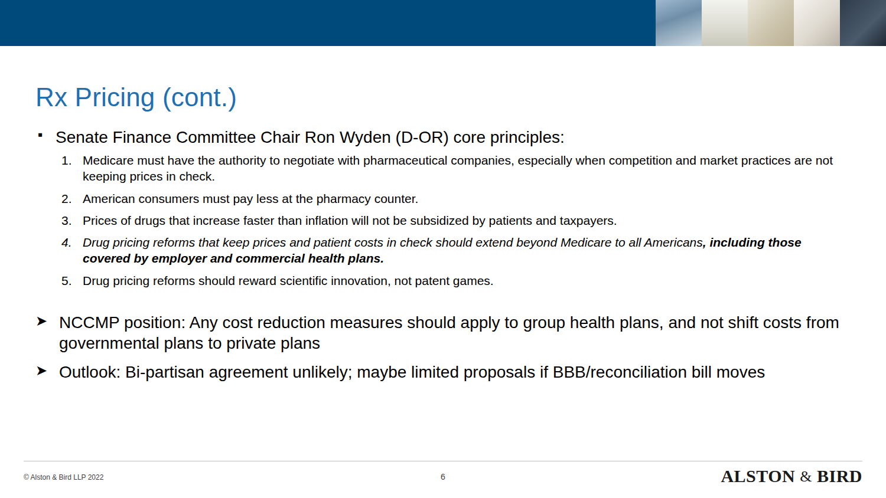Rx Pricing (cont.)
Senate Finance Committee Chair Ron Wyden (D-OR) core principles:
Medicare must have the authority to negotiate with pharmaceutical companies, especially when competition and market practices are not keeping prices in check.
American consumers must pay less at the pharmacy counter.
Prices of drugs that increase faster than inflation will not be subsidized by patients and taxpayers.
Drug pricing reforms that keep prices and patient costs in check should extend beyond Medicare to all Americans, including those covered by employer and commercial health plans.
Drug pricing reforms should reward scientific innovation, not patent games.
NCCMP position: Any cost reduction measures should apply to group health plans, and not shift costs from governmental plans to private plans
Outlook: Bi-partisan agreement unlikely; maybe limited proposals if BBB/reconciliation bill moves
© Alston & Bird LLP 2022
6
ALSTON & BIRD